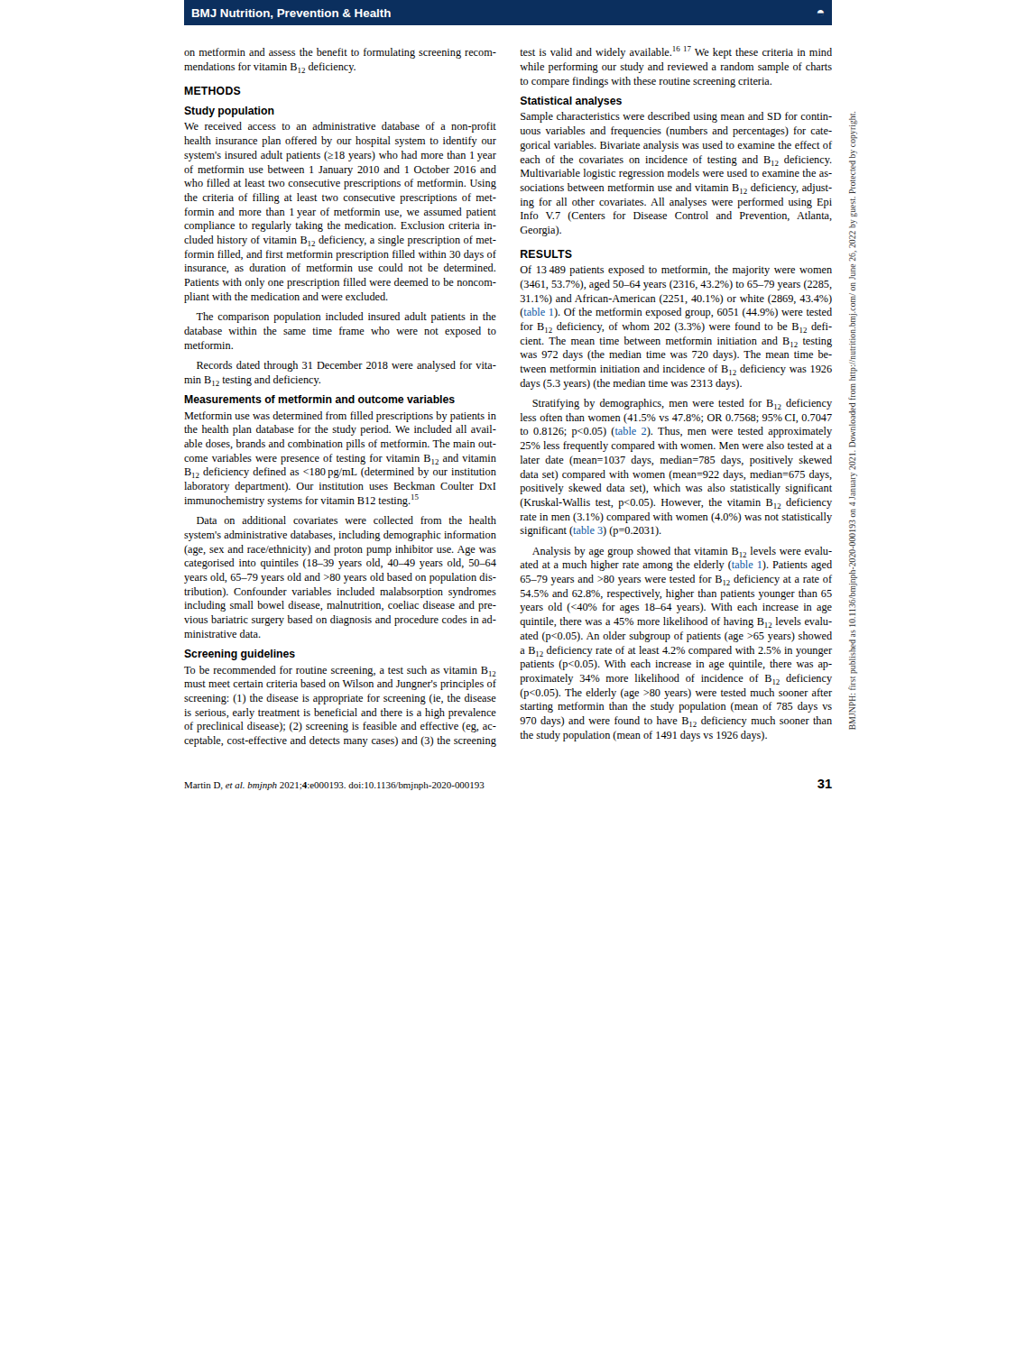BMJ Nutrition, Prevention & Health
◓
BMJNPH: first published as 10.1136/bmjnph-2020-000193 on 4 January 2021. Downloaded from http://nutrition.bmj.com/ on June 26, 2022 by guest. Protected by copyright.
on metformin and assess the benefit to formulating screening recommendations for vitamin B12 deficiency.
Methods
Study population
We received access to an administrative database of a non-profit health insurance plan offered by our hospital system to identify our system's insured adult patients (≥18 years) who had more than 1 year of metformin use between 1 January 2010 and 1 October 2016 and who filled at least two consecutive prescriptions of metformin. Using the criteria of filling at least two consecutive prescriptions of metformin and more than 1 year of metformin use, we assumed patient compliance to regularly taking the medication. Exclusion criteria included history of vitamin B12 deficiency, a single prescription of metformin filled, and first metformin prescription filled within 30 days of insurance, as duration of metformin use could not be determined. Patients with only one prescription filled were deemed to be noncompliant with the medication and were excluded.
The comparison population included insured adult patients in the database within the same time frame who were not exposed to metformin.
Records dated through 31 December 2018 were analysed for vitamin B12 testing and deficiency.
Measurements of metformin and outcome variables
Metformin use was determined from filled prescriptions by patients in the health plan database for the study period. We included all available doses, brands and combination pills of metformin. The main outcome variables were presence of testing for vitamin B12 and vitamin B12 deficiency defined as <180 pg/mL (determined by our institution laboratory department). Our institution uses Beckman Coulter DxI immunochemistry systems for vitamin B12 testing.15
Data on additional covariates were collected from the health system's administrative databases, including demographic information (age, sex and race/ethnicity) and proton pump inhibitor use. Age was categorised into quintiles (18–39 years old, 40–49 years old, 50–64 years old, 65–79 years old and >80 years old based on population distribution). Confounder variables included malabsorption syndromes including small bowel disease, malnutrition, coeliac disease and previous bariatric surgery based on diagnosis and procedure codes in administrative data.
Screening guidelines
To be recommended for routine screening, a test such as vitamin B12 must meet certain criteria based on Wilson and Jungner's principles of screening: (1) the disease is appropriate for screening (ie, the disease is serious, early treatment is beneficial and there is a high prevalence of preclinical disease); (2) screening is feasible and effective (eg, acceptable, cost-effective and detects many cases) and (3) the screening test is valid and widely available.16 17 We kept these criteria in mind while performing our study and reviewed a random sample of charts to compare findings with these routine screening criteria.
Statistical analyses
Sample characteristics were described using mean and SD for continuous variables and frequencies (numbers and percentages) for categorical variables. Bivariate analysis was used to examine the effect of each of the covariates on incidence of testing and B12 deficiency. Multivariable logistic regression models were used to examine the associations between metformin use and vitamin B12 deficiency, adjusting for all other covariates. All analyses were performed using Epi Info V.7 (Centers for Disease Control and Prevention, Atlanta, Georgia).
Results
Of 13 489 patients exposed to metformin, the majority were women (3461, 53.7%), aged 50–64 years (2316, 43.2%) to 65–79 years (2285, 31.1%) and African-American (2251, 40.1%) or white (2869, 43.4%) (table 1). Of the metformin exposed group, 6051 (44.9%) were tested for B12 deficiency, of whom 202 (3.3%) were found to be B12 deficient. The mean time between metformin initiation and B12 testing was 972 days (the median time was 720 days). The mean time between metformin initiation and incidence of B12 deficiency was 1926 days (5.3 years) (the median time was 2313 days).
Stratifying by demographics, men were tested for B12 deficiency less often than women (41.5% vs 47.8%; OR 0.7568; 95% CI, 0.7047 to 0.8126; p<0.05) (table 2). Thus, men were tested approximately 25% less frequently compared with women. Men were also tested at a later date (mean=1037 days, median=785 days, positively skewed data set) compared with women (mean=922 days, median=675 days, positively skewed data set), which was also statistically significant (Kruskal-Wallis test, p<0.05). However, the vitamin B12 deficiency rate in men (3.1%) compared with women (4.0%) was not statistically significant (table 3) (p=0.2031).
Analysis by age group showed that vitamin B12 levels were evaluated at a much higher rate among the elderly (table 1). Patients aged 65–79 years and >80 years were tested for B12 deficiency at a rate of 54.5% and 62.8%, respectively, higher than patients younger than 65 years old (<40% for ages 18–64 years). With each increase in age quintile, there was a 45% more likelihood of having B12 levels evaluated (p<0.05). An older subgroup of patients (age >65 years) showed a B12 deficiency rate of at least 4.2% compared with 2.5% in younger patients (p<0.05). With each increase in age quintile, there was approximately 34% more likelihood of incidence of B12 deficiency (p<0.05). The elderly (age >80 years) were tested much sooner after starting metformin than the study population (mean of 785 days vs 970 days) and were found to have B12 deficiency much sooner than the study population (mean of 1491 days vs 1926 days).
Martin D, et al. bmjnph 2021;4:e000193. doi:10.1136/bmjnph-2020-000193
31